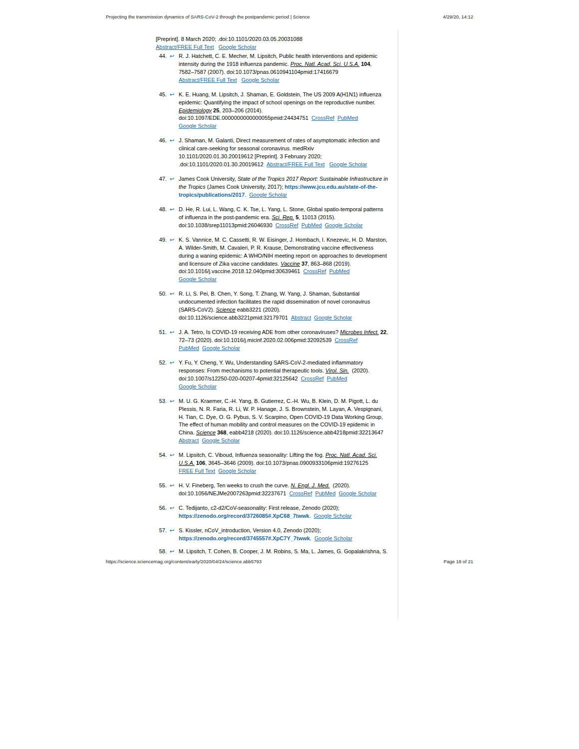Projecting the transmission dynamics of SARS-CoV-2 through the postpandemic period | Science
4/29/20, 14:12
[Preprint]. 8 March 2020; .doi:10.1101/2020.03.05.20031088
Abstract/FREE Full Text Google Scholar
44.↩ R. J. Hatchett, C. E. Mecher, M. Lipsitch, Public health interventions and epidemic intensity during the 1918 influenza pandemic. Proc. Natl. Acad. Sci. U.S.A. 104, 7582–7587 (2007). doi:10.1073/pnas.0610941104pmid:17416679
Abstract/FREE Full Text Google Scholar
45.↩ K. E. Huang, M. Lipsitch, J. Shaman, E. Goldstein, The US 2009 A(H1N1) influenza epidemic: Quantifying the impact of school openings on the reproductive number. Epidemiology 25, 203–206 (2014). doi:10.1097/EDE.0000000000000055pmid:24434751 CrossRef PubMed
Google Scholar
46.↩ J. Shaman, M. Galanti, Direct measurement of rates of asymptomatic infection and clinical care-seeking for seasonal coronavirus. medRxiv 10.1101/2020.01.30.20019612 [Preprint]. 3 February 2020; .doi:10.1101/2020.01.30.20019612 Abstract/FREE Full Text Google Scholar
47.↩ James Cook University, State of the Tropics 2017 Report: Sustainable Infrastructure in the Tropics (James Cook University, 2017); https://www.jcu.edu.au/state-of-the-tropics/publications/2017. Google Scholar
48.↩ D. He, R. Lui, L. Wang, C. K. Tse, L. Yang, L. Stone, Global spatio-temporal patterns of influenza in the post-pandemic era. Sci. Rep. 5, 11013 (2015). doi:10.1038/srep11013pmid:26046930 CrossRef PubMed Google Scholar
49.↩ K. S. Vannice, M. C. Cassetti, R. W. Eisinger, J. Hombach, I. Knezevic, H. D. Marston, A. Wilder-Smith, M. Cavaleri, P. R. Krause, Demonstrating vaccine effectiveness during a waning epidemic: A WHO/NIH meeting report on approaches to development and licensure of Zika vaccine candidates. Vaccine 37, 863–868 (2019). doi:10.1016/j.vaccine.2018.12.040pmid:30639461 CrossRef PubMed
Google Scholar
50.↩ R. Li, S. Pei, B. Chen, Y. Song, T. Zhang, W. Yang, J. Shaman, Substantial undocumented infection facilitates the rapid dissemination of novel coronavirus (SARS-CoV2). Science eabb3221 (2020). doi:10.1126/science.abb3221pmid:32179701 Abstract Google Scholar
51.↩ J. A. Tetro, Is COVID-19 receiving ADE from other coronaviruses? Microbes Infect. 22, 72–73 (2020). doi:10.1016/j.micinf.2020.02.006pmid:32092539 CrossRef
PubMed Google Scholar
52.↩ Y. Fu, Y. Cheng, Y. Wu, Understanding SARS-CoV-2-mediated inflammatory responses: From mechanisms to potential therapeutic tools. Virol. Sin. (2020). doi:10.1007/s12250-020-00207-4pmid:32125642 CrossRef PubMed
Google Scholar
53.↩ M. U. G. Kraemer, C.-H. Yang, B. Gutierrez, C.-H. Wu, B. Klein, D. M. Pigott, L. du Plessis, N. R. Faria, R. Li, W. P. Hanage, J. S. Brownstein, M. Layan, A. Vespignani, H. Tian, C. Dye, O. G. Pybus, S. V. Scarpino, Open COVID-19 Data Working Group, The effect of human mobility and control measures on the COVID-19 epidemic in China. Science 368, eabb4218 (2020). doi:10.1126/science.abb4218pmid:32213647
Abstract Google Scholar
54.↩ M. Lipsitch, C. Viboud, Influenza seasonality: Lifting the fog. Proc. Natl. Acad. Sci. U.S.A. 106, 3645–3646 (2009). doi:10.1073/pnas.0900933106pmid:19276125
FREE Full Text Google Scholar
55.↩ H. V. Fineberg, Ten weeks to crush the curve. N. Engl. J. Med. (2020). doi:10.1056/NEJMe2007263pmid:32237671 CrossRef PubMed Google Scholar
56.↩ C. Tedijanto, c2-d2/CoV-seasonality: First release, Zenodo (2020); https://zenodo.org/record/3726085#.XpC68_7twwk. Google Scholar
57.↩ S. Kissler, nCoV_introduction, Version 4.0, Zenodo (2020); https://zenodo.org/record/3745557#.XpC7Y_7twwk. Google Scholar
58.↩ M. Lipsitch, T. Cohen, B. Cooper, J. M. Robins, S. Ma, L. James, G. Gopalakrishna, S.
https://science.sciencemag.org/content/early/2020/04/24/science.abb5793
Page 18 of 21